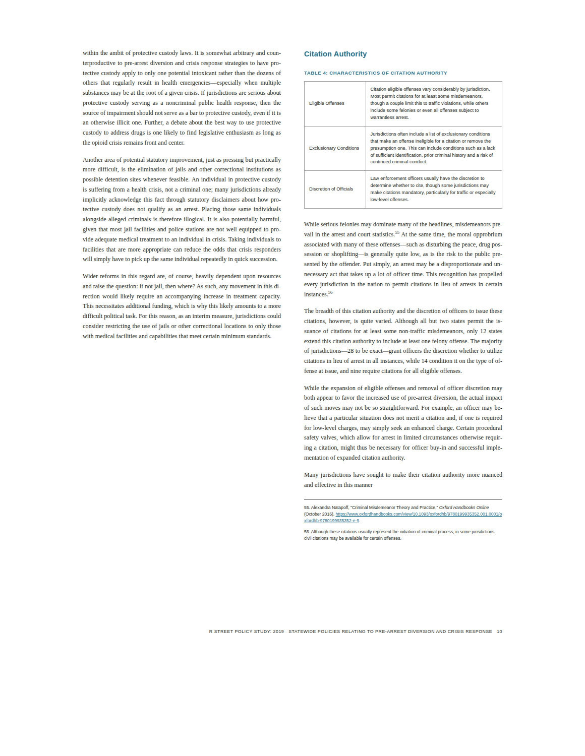within the ambit of protective custody laws. It is somewhat arbitrary and counterproductive to pre-arrest diversion and crisis response strategies to have protective custody apply to only one potential intoxicant rather than the dozens of others that regularly result in health emergencies—especially when multiple substances may be at the root of a given crisis. If jurisdictions are serious about protective custody serving as a noncriminal public health response, then the source of impairment should not serve as a bar to protective custody, even if it is an otherwise illicit one. Further, a debate about the best way to use protective custody to address drugs is one likely to find legislative enthusiasm as long as the opioid crisis remains front and center.
Another area of potential statutory improvement, just as pressing but practically more difficult, is the elimination of jails and other correctional institutions as possible detention sites whenever feasible. An individual in protective custody is suffering from a health crisis, not a criminal one; many jurisdictions already implicitly acknowledge this fact through statutory disclaimers about how protective custody does not qualify as an arrest. Placing those same individuals alongside alleged criminals is therefore illogical. It is also potentially harmful, given that most jail facilities and police stations are not well equipped to provide adequate medical treatment to an individual in crisis. Taking individuals to facilities that are more appropriate can reduce the odds that crisis responders will simply have to pick up the same individual repeatedly in quick succession.
Wider reforms in this regard are, of course, heavily dependent upon resources and raise the question: if not jail, then where? As such, any movement in this direction would likely require an accompanying increase in treatment capacity. This necessitates additional funding, which is why this likely amounts to a more difficult political task. For this reason, as an interim measure, jurisdictions could consider restricting the use of jails or other correctional locations to only those with medical facilities and capabilities that meet certain minimum standards.
Citation Authority
Table 4: Characteristics of Citation Authority
| Eligible Offenses | Citation eligible offenses vary considerably by jurisdiction. Most permit citations for at least some misdemeanors, though a couple limit this to traffic violations, while others include some felonies or even all offenses subject to warrantless arrest. |
| Exclusionary Conditions | Jurisdictions often include a list of exclusionary conditions that make an offense ineligible for a citation or remove the presumption one. This can include conditions such as a lack of sufficient identification, prior criminal history and a risk of continued criminal conduct. |
| Discretion of Officials | Law enforcement officers usually have the discretion to determine whether to cite, though some jurisdictions may make citations mandatory, particularly for traffic or especially low-level offenses. |
While serious felonies may dominate many of the headlines, misdemeanors prevail in the arrest and court statistics.55 At the same time, the moral opprobrium associated with many of these offenses—such as disturbing the peace, drug possession or shoplifting—is generally quite low, as is the risk to the public presented by the offender. Put simply, an arrest may be a disproportionate and unnecessary act that takes up a lot of officer time. This recognition has propelled every jurisdiction in the nation to permit citations in lieu of arrests in certain instances.56
The breadth of this citation authority and the discretion of officers to issue these citations, however, is quite varied. Although all but two states permit the issuance of citations for at least some non-traffic misdemeanors, only 12 states extend this citation authority to include at least one felony offense. The majority of jurisdictions—28 to be exact—grant officers the discretion whether to utilize citations in lieu of arrest in all instances, while 14 condition it on the type of offense at issue, and nine require citations for all eligible offenses.
While the expansion of eligible offenses and removal of officer discretion may both appear to favor the increased use of pre-arrest diversion, the actual impact of such moves may not be so straightforward. For example, an officer may believe that a particular situation does not merit a citation and, if one is required for low-level charges, may simply seek an enhanced charge. Certain procedural safety valves, which allow for arrest in limited circumstances otherwise requiring a citation, might thus be necessary for officer buy-in and successful implementation of expanded citation authority.
Many jurisdictions have sought to make their citation authority more nuanced and effective in this manner
55. Alexandra Natapoff, “Criminal Misdemeanor Theory and Practice,” Oxford Handbooks Online (October 2016). https://www.oxfordhandbooks.com/view/10.1093/oxfordhb/9780199935352.001.0001/oxfordhb-9780199935352-e-9.
56. Although these citations usually represent the initiation of criminal process, in some jurisdictions, civil citations may be available for certain offenses.
R Street Policy Study: 2019 Statewide Policies Relating to Pre-Arrest Diversion and Crisis Response 10